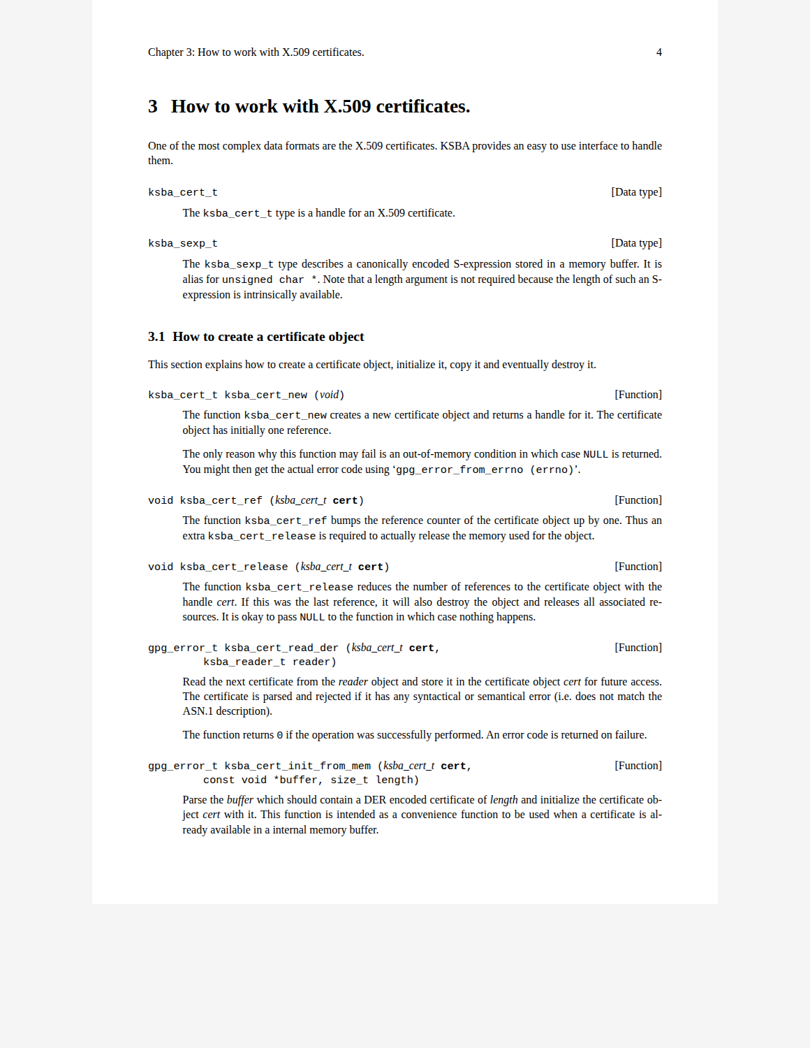Chapter 3: How to work with X.509 certificates. 4
3 How to work with X.509 certificates.
One of the most complex data formats are the X.509 certificates. KSBA provides an easy to use interface to handle them.
ksba_cert_t [Data type]
The ksba_cert_t type is a handle for an X.509 certificate.
ksba_sexp_t [Data type]
The ksba_sexp_t type describes a canonically encoded S-expression stored in a memory buffer. It is alias for unsigned char *. Note that a length argument is not required because the length of such an S-expression is intrinsically available.
3.1 How to create a certificate object
This section explains how to create a certificate object, initialize it, copy it and eventually destroy it.
ksba_cert_t ksba_cert_new (void) [Function]
The function ksba_cert_new creates a new certificate object and returns a handle for it. The certificate object has initially one reference.
The only reason why this function may fail is an out-of-memory condition in which case NULL is returned. You might then get the actual error code using ‘gpg_error_from_errno (errno)’.
void ksba_cert_ref (ksba_cert_t cert) [Function]
The function ksba_cert_ref bumps the reference counter of the certificate object up by one. Thus an extra ksba_cert_release is required to actually release the memory used for the object.
void ksba_cert_release (ksba_cert_t cert) [Function]
The function ksba_cert_release reduces the number of references to the certificate object with the handle cert. If this was the last reference, it will also destroy the object and releases all associated resources. It is okay to pass NULL to the function in which case nothing happens.
gpg_error_t ksba_cert_read_der (ksba_cert_t cert, [Function]
ksba_reader_t reader)
Read the next certificate from the reader object and store it in the certificate object cert for future access. The certificate is parsed and rejected if it has any syntactical or semantical error (i.e. does not match the ASN.1 description).
The function returns 0 if the operation was successfully performed. An error code is returned on failure.
gpg_error_t ksba_cert_init_from_mem (ksba_cert_t cert, [Function]
const void *buffer, size_t length)
Parse the buffer which should contain a DER encoded certificate of length and initialize the certificate object cert with it. This function is intended as a convenience function to be used when a certificate is already available in a internal memory buffer.